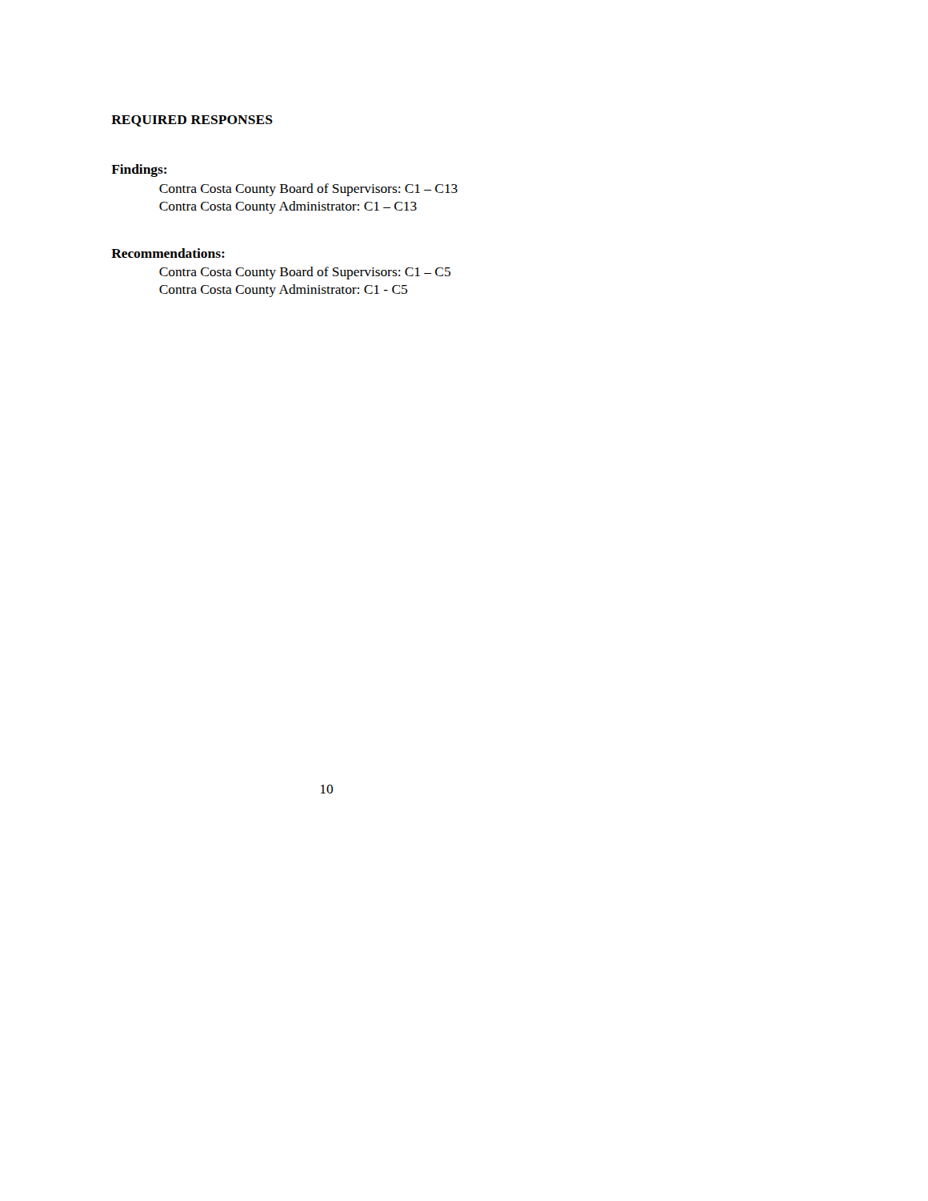REQUIRED RESPONSES
Findings:
Contra Costa County Board of Supervisors: C1 – C13
Contra Costa County Administrator: C1 – C13
Recommendations:
Contra Costa County Board of Supervisors: C1 – C5
Contra Costa County Administrator: C1 - C5
10